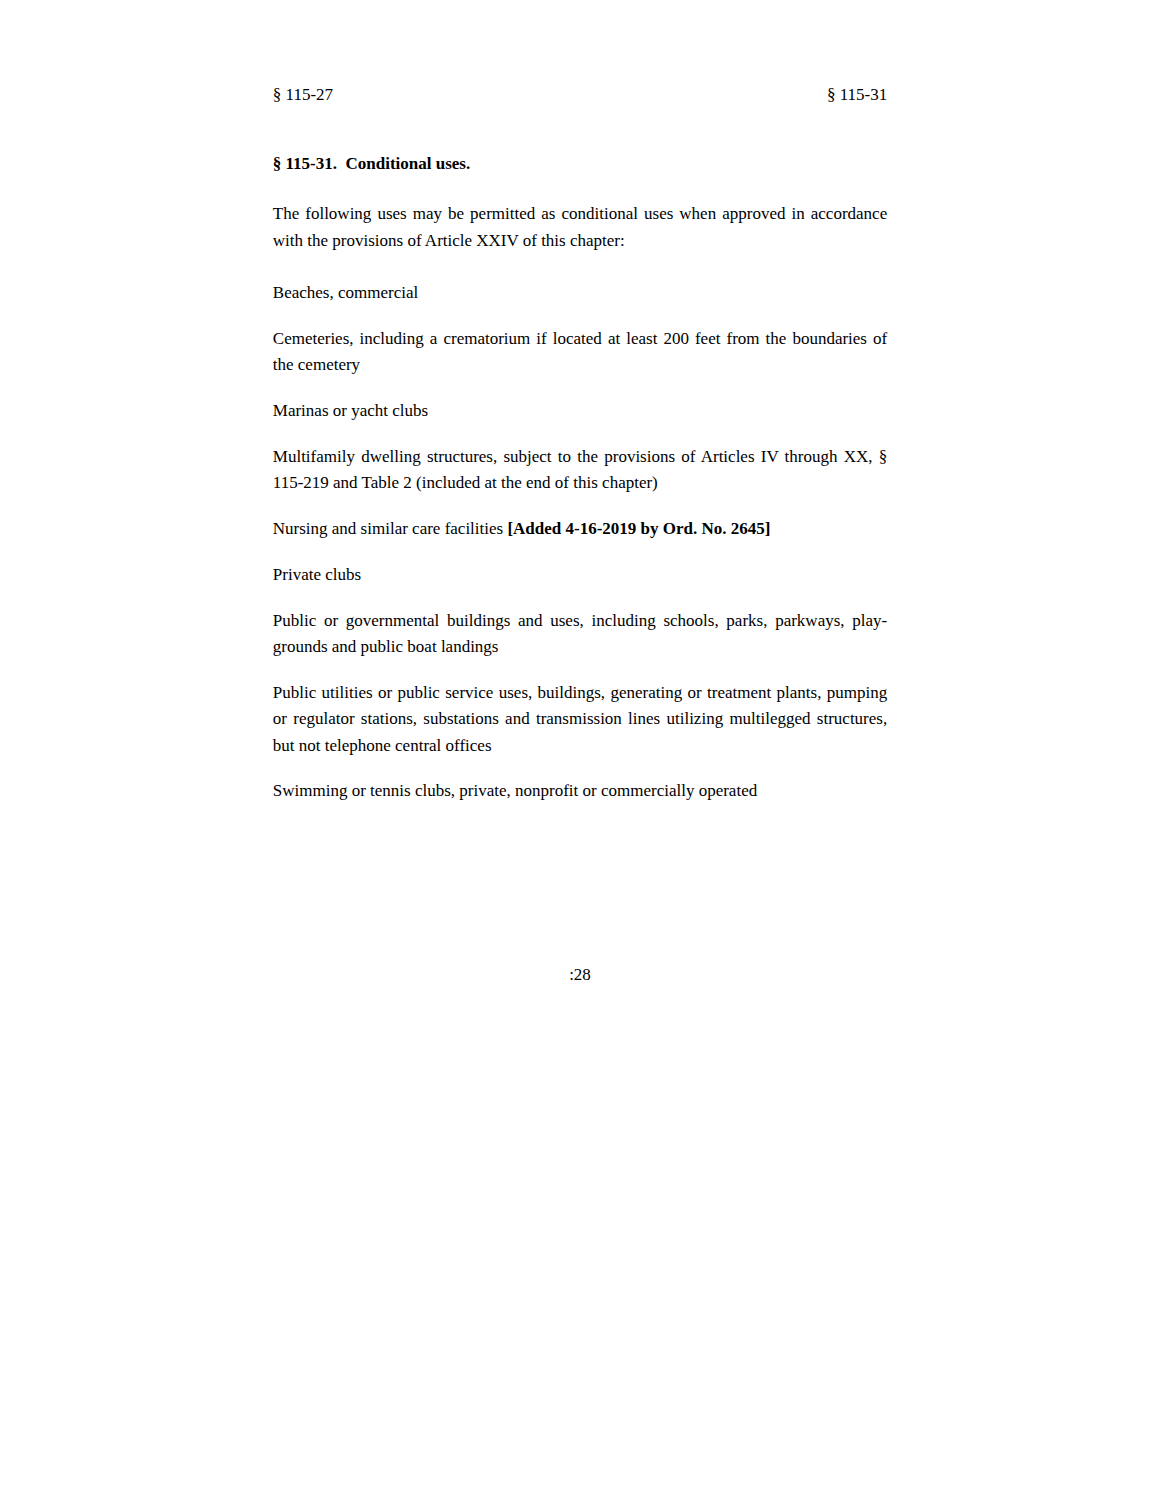§ 115-27 § 115-31
§ 115-31. Conditional uses.
The following uses may be permitted as conditional uses when approved in accordance with the provisions of Article XXIV of this chapter:
Beaches, commercial
Cemeteries, including a crematorium if located at least 200 feet from the boundaries of the cemetery
Marinas or yacht clubs
Multifamily dwelling structures, subject to the provisions of Articles IV through XX, § 115-219 and Table 2 (included at the end of this chapter)
Nursing and similar care facilities [Added 4-16-2019 by Ord. No. 2645]
Private clubs
Public or governmental buildings and uses, including schools, parks, parkways, playgrounds and public boat landings
Public utilities or public service uses, buildings, generating or treatment plants, pumping or regulator stations, substations and transmission lines utilizing multilegged structures, but not telephone central offices
Swimming or tennis clubs, private, nonprofit or commercially operated
:28